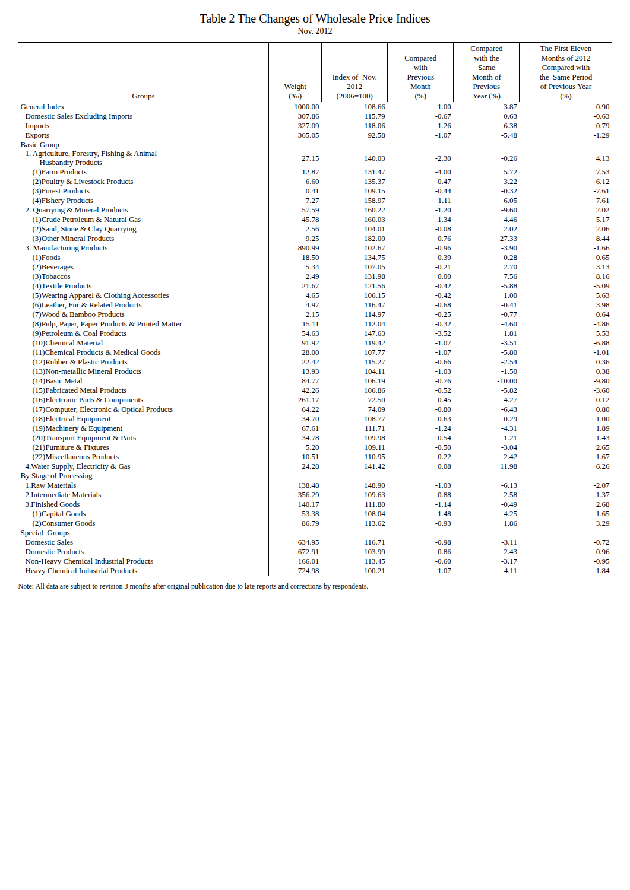Table 2 The Changes of Wholesale Price Indices
Nov. 2012
| Groups | Weight (‰) | Index of Nov. 2012 (2006=100) | Compared with Previous Month (%) | Compared with the Same Month of Previous Year (%) | The First Eleven Months of 2012 Compared with the Same Period of Previous Year (%) |
| --- | --- | --- | --- | --- | --- |
| General Index | 1000.00 | 108.66 | -1.00 | -3.87 | -0.90 |
| Domestic Sales Excluding Imports | 307.86 | 115.79 | -0.67 | 0.63 | -0.63 |
| Imports | 327.09 | 118.06 | -1.26 | -6.38 | -0.79 |
| Exports | 365.05 | 92.58 | -1.07 | -5.48 | -1.29 |
| Basic Group | | | | | |
| 1. Agriculture, Forestry, Fishing & Animal Husbandry Products | 27.15 | 140.03 | -2.30 | -0.26 | 4.13 |
| (1)Farm Products | 12.87 | 131.47 | -4.00 | 5.72 | 7.53 |
| (2)Poultry & Livestock Products | 6.60 | 135.37 | -0.47 | -3.22 | -6.12 |
| (3)Forest Products | 0.41 | 109.15 | -0.44 | -0.32 | -7.61 |
| (4)Fishery Products | 7.27 | 158.97 | -1.11 | -6.05 | 7.61 |
| 2. Quarrying & Mineral Products | 57.59 | 160.22 | -1.20 | -9.60 | 2.02 |
| (1)Crude Petroleum & Natural Gas | 45.78 | 160.03 | -1.34 | -4.46 | 5.17 |
| (2)Sand, Stone & Clay Quarrying | 2.56 | 104.01 | -0.08 | 2.02 | 2.06 |
| (3)Other Mineral Products | 9.25 | 182.00 | -0.76 | -27.33 | -8.44 |
| 3. Manufacturing Products | 890.99 | 102.67 | -0.96 | -3.90 | -1.66 |
| (1)Foods | 18.50 | 134.75 | -0.39 | 0.28 | 0.65 |
| (2)Beverages | 5.34 | 107.05 | -0.21 | 2.70 | 3.13 |
| (3)Tobaccos | 2.49 | 131.98 | 0.00 | 7.56 | 8.16 |
| (4)Textile Products | 21.67 | 121.56 | -0.42 | -5.88 | -5.09 |
| (5)Wearing Apparel & Clothing Accessories | 4.65 | 106.15 | -0.42 | 1.00 | 5.63 |
| (6)Leather, Fur & Related Products | 4.97 | 116.47 | -0.68 | -0.41 | 3.98 |
| (7)Wood & Bamboo Products | 2.15 | 114.97 | -0.25 | -0.77 | 0.64 |
| (8)Pulp, Paper, Paper Products & Printed Matter | 15.11 | 112.04 | -0.32 | -4.60 | -4.86 |
| (9)Petroleum & Coal Products | 54.63 | 147.63 | -3.52 | 1.81 | 5.53 |
| (10)Chemical Material | 91.92 | 119.42 | -1.07 | -3.51 | -6.88 |
| (11)Chemical Products & Medical Goods | 28.00 | 107.77 | -1.07 | -5.80 | -1.01 |
| (12)Rubber & Plastic Products | 22.42 | 115.27 | -0.66 | -2.54 | 0.36 |
| (13)Non-metallic Mineral Products | 13.93 | 104.11 | -1.03 | -1.50 | 0.38 |
| (14)Basic Metal | 84.77 | 106.19 | -0.76 | -10.00 | -9.80 |
| (15)Fabricated Metal Products | 42.26 | 106.86 | -0.52 | -5.82 | -3.60 |
| (16)Electronic Parts & Components | 261.17 | 72.50 | -0.45 | -4.27 | -0.12 |
| (17)Computer, Electronic & Optical Products | 64.22 | 74.09 | -0.80 | -6.43 | 0.80 |
| (18)Electrical Equipment | 34.70 | 108.77 | -0.63 | -0.29 | -1.00 |
| (19)Machinery & Equipment | 67.61 | 111.71 | -1.24 | -4.31 | 1.89 |
| (20)Transport Equipment & Parts | 34.78 | 109.98 | -0.54 | -1.21 | 1.43 |
| (21)Furniture & Fixtures | 5.20 | 109.11 | -0.50 | -3.04 | 2.65 |
| (22)Miscellaneous Products | 10.51 | 110.95 | -0.22 | -2.42 | 1.67 |
| 4.Water Supply, Electricity & Gas | 24.28 | 141.42 | 0.08 | 11.98 | 6.26 |
| By Stage of Processing | | | | | |
| 1.Raw Materials | 138.48 | 148.90 | -1.03 | -6.13 | -2.07 |
| 2.Intermediate Materials | 356.29 | 109.63 | -0.88 | -2.58 | -1.37 |
| 3.Finished Goods | 140.17 | 111.80 | -1.14 | -0.49 | 2.68 |
| (1)Capital Goods | 53.38 | 108.04 | -1.48 | -4.25 | 1.65 |
| (2)Consumer Goods | 86.79 | 113.62 | -0.93 | 1.86 | 3.29 |
| Special Groups | | | | | |
| Domestic Sales | 634.95 | 116.71 | -0.98 | -3.11 | -0.72 |
| Domestic Products | 672.91 | 103.99 | -0.86 | -2.43 | -0.96 |
| Non-Heavy Chemical Industrial Products | 166.01 | 113.45 | -0.60 | -3.17 | -0.95 |
| Heavy Chemical Industrial Products | 724.98 | 100.21 | -1.07 | -4.11 | -1.84 |
Note: All data are subject to revision 3 months after original publication due to late reports and corrections by respondents.